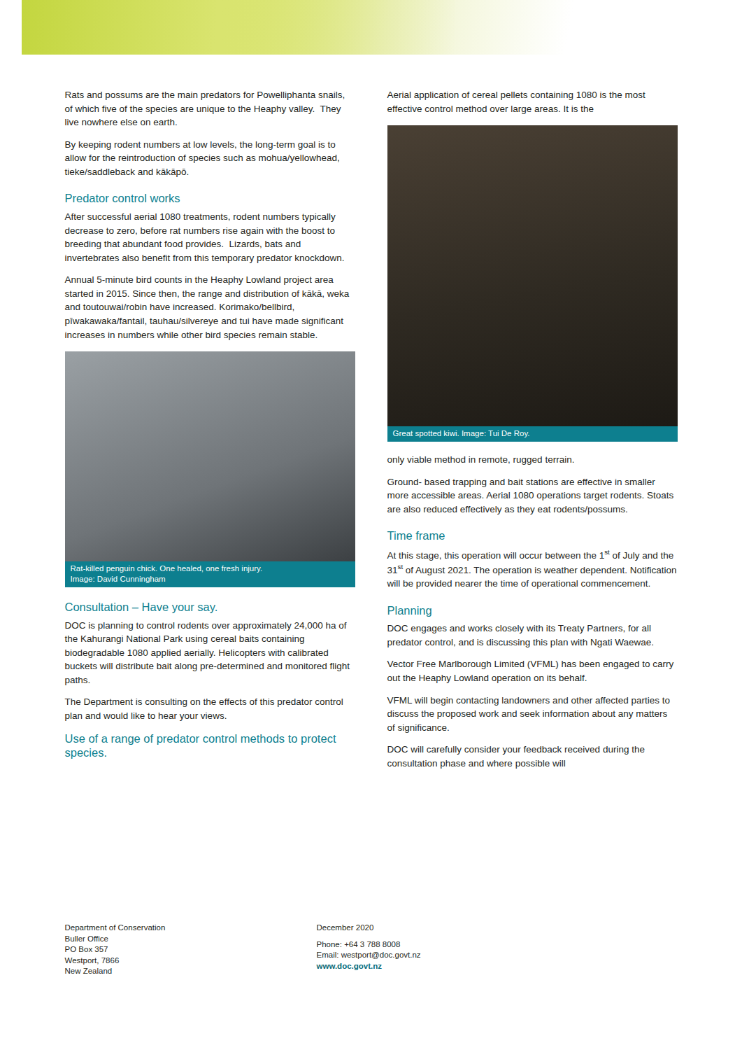Rats and possums are the main predators for Powelliphanta snails, of which five of the species are unique to the Heaphy valley. They live nowhere else on earth.
By keeping rodent numbers at low levels, the long-term goal is to allow for the reintroduction of species such as mohua/yellowhead, tieke/saddleback and kākāpō.
Predator control works
After successful aerial 1080 treatments, rodent numbers typically decrease to zero, before rat numbers rise again with the boost to breeding that abundant food provides. Lizards, bats and invertebrates also benefit from this temporary predator knockdown.
Annual 5-minute bird counts in the Heaphy Lowland project area started in 2015. Since then, the range and distribution of kākā, weka and toutouwai/robin have increased. Korimako/bellbird, pīwakawaka/fantail, tauhau/silvereye and tui have made significant increases in numbers while other bird species remain stable.
Rat-killed penguin chick. One healed, one fresh injury.
Image: David Cunningham
Consultation – Have your say.
DOC is planning to control rodents over approximately 24,000 ha of the Kahurangi National Park using cereal baits containing biodegradable 1080 applied aerially. Helicopters with calibrated buckets will distribute bait along pre-determined and monitored flight paths.
The Department is consulting on the effects of this predator control plan and would like to hear your views.
Use of a range of predator control methods to protect species.
Aerial application of cereal pellets containing 1080 is the most effective control method over large areas. It is the
Great spotted kiwi. Image: Tui De Roy.
only viable method in remote, rugged terrain.
Ground- based trapping and bait stations are effective in smaller more accessible areas. Aerial 1080 operations target rodents. Stoats are also reduced effectively as they eat rodents/possums.
Time frame
At this stage, this operation will occur between the 1st of July and the 31st of August 2021. The operation is weather dependent. Notification will be provided nearer the time of operational commencement.
Planning
DOC engages and works closely with its Treaty Partners, for all predator control, and is discussing this plan with Ngati Waewae.
Vector Free Marlborough Limited (VFML) has been engaged to carry out the Heaphy Lowland operation on its behalf.
VFML will begin contacting landowners and other affected parties to discuss the proposed work and seek information about any matters of significance.
DOC will carefully consider your feedback received during the consultation phase and where possible will
Department of Conservation
Buller Office
PO Box 357
Westport, 7866
New Zealand
December 2020
Phone: +64 3 788 8008
Email: westport@doc.govt.nz
www.doc.govt.nz